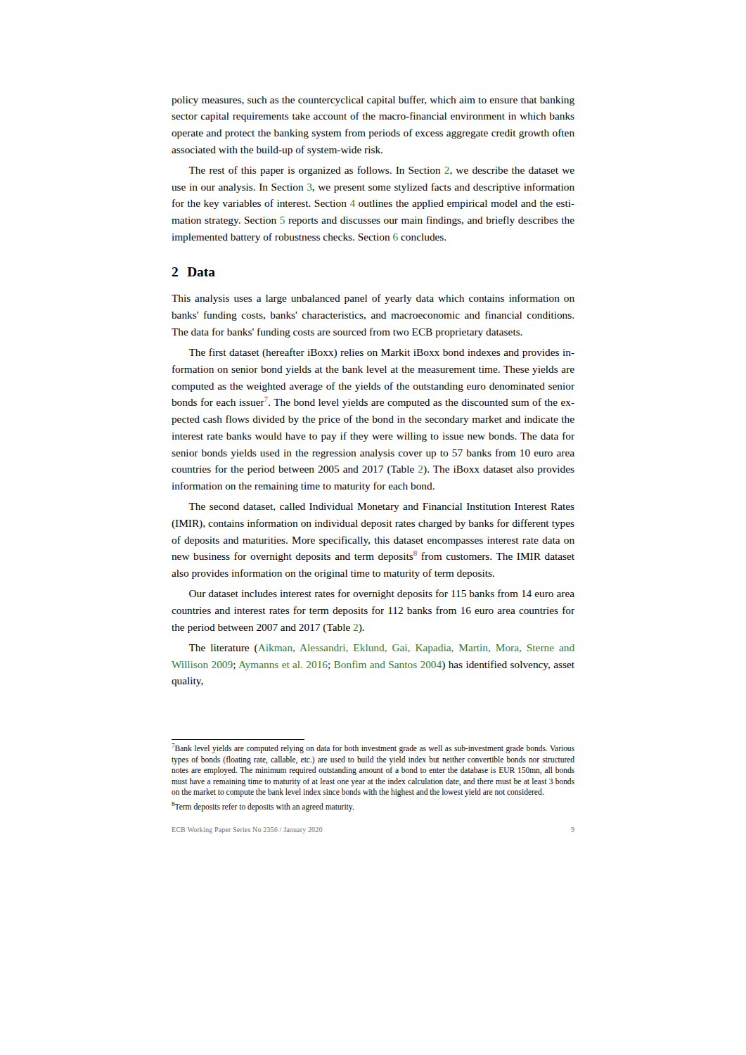policy measures, such as the countercyclical capital buffer, which aim to ensure that banking sector capital requirements take account of the macro-financial environment in which banks operate and protect the banking system from periods of excess aggregate credit growth often associated with the build-up of system-wide risk.
The rest of this paper is organized as follows. In Section 2, we describe the dataset we use in our analysis. In Section 3, we present some stylized facts and descriptive information for the key variables of interest. Section 4 outlines the applied empirical model and the estimation strategy. Section 5 reports and discusses our main findings, and briefly describes the implemented battery of robustness checks. Section 6 concludes.
2 Data
This analysis uses a large unbalanced panel of yearly data which contains information on banks' funding costs, banks' characteristics, and macroeconomic and financial conditions. The data for banks' funding costs are sourced from two ECB proprietary datasets.
The first dataset (hereafter iBoxx) relies on Markit iBoxx bond indexes and provides information on senior bond yields at the bank level at the measurement time. These yields are computed as the weighted average of the yields of the outstanding euro denominated senior bonds for each issuer7. The bond level yields are computed as the discounted sum of the expected cash flows divided by the price of the bond in the secondary market and indicate the interest rate banks would have to pay if they were willing to issue new bonds. The data for senior bonds yields used in the regression analysis cover up to 57 banks from 10 euro area countries for the period between 2005 and 2017 (Table 2). The iBoxx dataset also provides information on the remaining time to maturity for each bond.
The second dataset, called Individual Monetary and Financial Institution Interest Rates (IMIR), contains information on individual deposit rates charged by banks for different types of deposits and maturities. More specifically, this dataset encompasses interest rate data on new business for overnight deposits and term deposits8 from customers. The IMIR dataset also provides information on the original time to maturity of term deposits.
Our dataset includes interest rates for overnight deposits for 115 banks from 14 euro area countries and interest rates for term deposits for 112 banks from 16 euro area countries for the period between 2007 and 2017 (Table 2).
The literature (Aikman, Alessandri, Eklund, Gai, Kapadia, Martin, Mora, Sterne and Willison 2009; Aymanns et al. 2016; Bonfim and Santos 2004) has identified solvency, asset quality,
7Bank level yields are computed relying on data for both investment grade as well as sub-investment grade bonds. Various types of bonds (floating rate, callable, etc.) are used to build the yield index but neither convertible bonds nor structured notes are employed. The minimum required outstanding amount of a bond to enter the database is EUR 150mn, all bonds must have a remaining time to maturity of at least one year at the index calculation date, and there must be at least 3 bonds on the market to compute the bank level index since bonds with the highest and the lowest yield are not considered.
8Term deposits refer to deposits with an agreed maturity.
ECB Working Paper Series No 2356 / January 2020 9